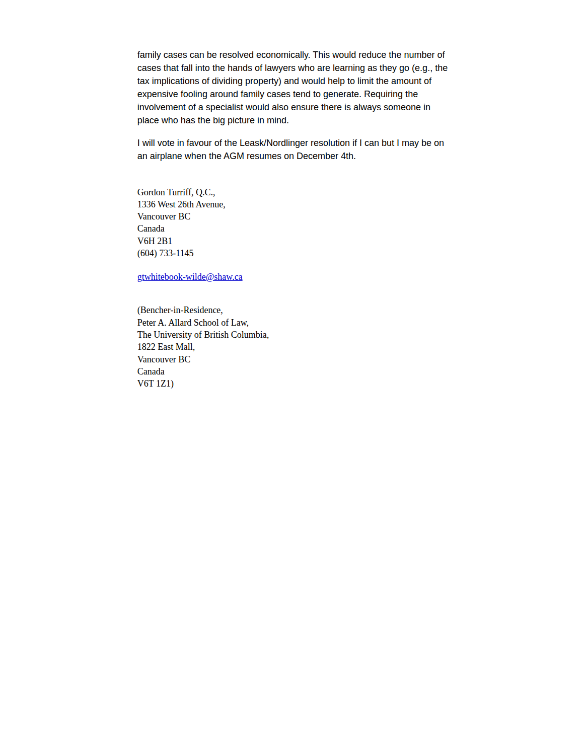family cases can be resolved economically. This would reduce the number of cases that fall into the hands of lawyers who are learning as they go (e.g., the tax implications of dividing property) and would help to limit the amount of expensive fooling around family cases tend to generate. Requiring the involvement of a specialist would also ensure there is always someone in place who has the big picture in mind.
I will vote in favour of the Leask/Nordlinger resolution if I can but I may be on an airplane when the AGM resumes on December 4th.
Gordon Turriff, Q.C., 1336 West 26th Avenue, Vancouver BC Canada V6H 2B1
(604) 733-1145
gtwhitebook-wilde@shaw.ca
(Bencher-in-Residence, Peter A. Allard School of Law, The University of British Columbia, 1822 East Mall, Vancouver BC Canada V6T 1Z1)